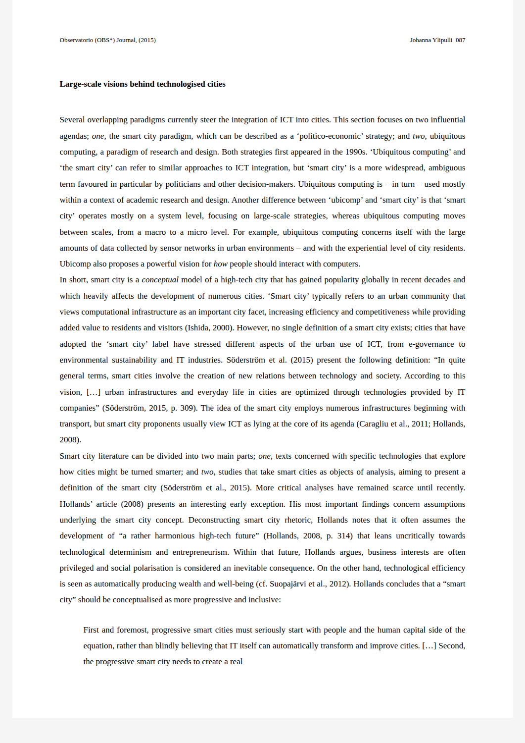Observatorio (OBS*) Journal, (2015)
Johanna Ylipulli 087
Large-scale visions behind technologised cities
Several overlapping paradigms currently steer the integration of ICT into cities. This section focuses on two influential agendas; one, the smart city paradigm, which can be described as a ‘politico-economic’ strategy; and two, ubiquitous computing, a paradigm of research and design. Both strategies first appeared in the 1990s. ‘Ubiquitous computing’ and ‘the smart city’ can refer to similar approaches to ICT integration, but ‘smart city’ is a more widespread, ambiguous term favoured in particular by politicians and other decision-makers. Ubiquitous computing is – in turn – used mostly within a context of academic research and design. Another difference between ‘ubicomp’ and ‘smart city’ is that ‘smart city’ operates mostly on a system level, focusing on large-scale strategies, whereas ubiquitous computing moves between scales, from a macro to a micro level. For example, ubiquitous computing concerns itself with the large amounts of data collected by sensor networks in urban environments – and with the experiential level of city residents. Ubicomp also proposes a powerful vision for how people should interact with computers.
In short, smart city is a conceptual model of a high-tech city that has gained popularity globally in recent decades and which heavily affects the development of numerous cities. ‘Smart city’ typically refers to an urban community that views computational infrastructure as an important city facet, increasing efficiency and competitiveness while providing added value to residents and visitors (Ishida, 2000). However, no single definition of a smart city exists; cities that have adopted the ‘smart city’ label have stressed different aspects of the urban use of ICT, from e-governance to environmental sustainability and IT industries. Söderström et al. (2015) present the following definition: “In quite general terms, smart cities involve the creation of new relations between technology and society. According to this vision, […] urban infrastructures and everyday life in cities are optimized through technologies provided by IT companies” (Söderström, 2015, p. 309). The idea of the smart city employs numerous infrastructures beginning with transport, but smart city proponents usually view ICT as lying at the core of its agenda (Caragliu et al., 2011; Hollands, 2008).
Smart city literature can be divided into two main parts; one, texts concerned with specific technologies that explore how cities might be turned smarter; and two, studies that take smart cities as objects of analysis, aiming to present a definition of the smart city (Söderström et al., 2015). More critical analyses have remained scarce until recently. Hollands’ article (2008) presents an interesting early exception. His most important findings concern assumptions underlying the smart city concept. Deconstructing smart city rhetoric, Hollands notes that it often assumes the development of “a rather harmonious high-tech future” (Hollands, 2008, p. 314) that leans uncritically towards technological determinism and entrepreneurism. Within that future, Hollands argues, business interests are often privileged and social polarisation is considered an inevitable consequence. On the other hand, technological efficiency is seen as automatically producing wealth and well-being (cf. Suopajärvi et al., 2012). Hollands concludes that a “smart city” should be conceptualised as more progressive and inclusive:
First and foremost, progressive smart cities must seriously start with people and the human capital side of the equation, rather than blindly believing that IT itself can automatically transform and improve cities. […] Second, the progressive smart city needs to create a real